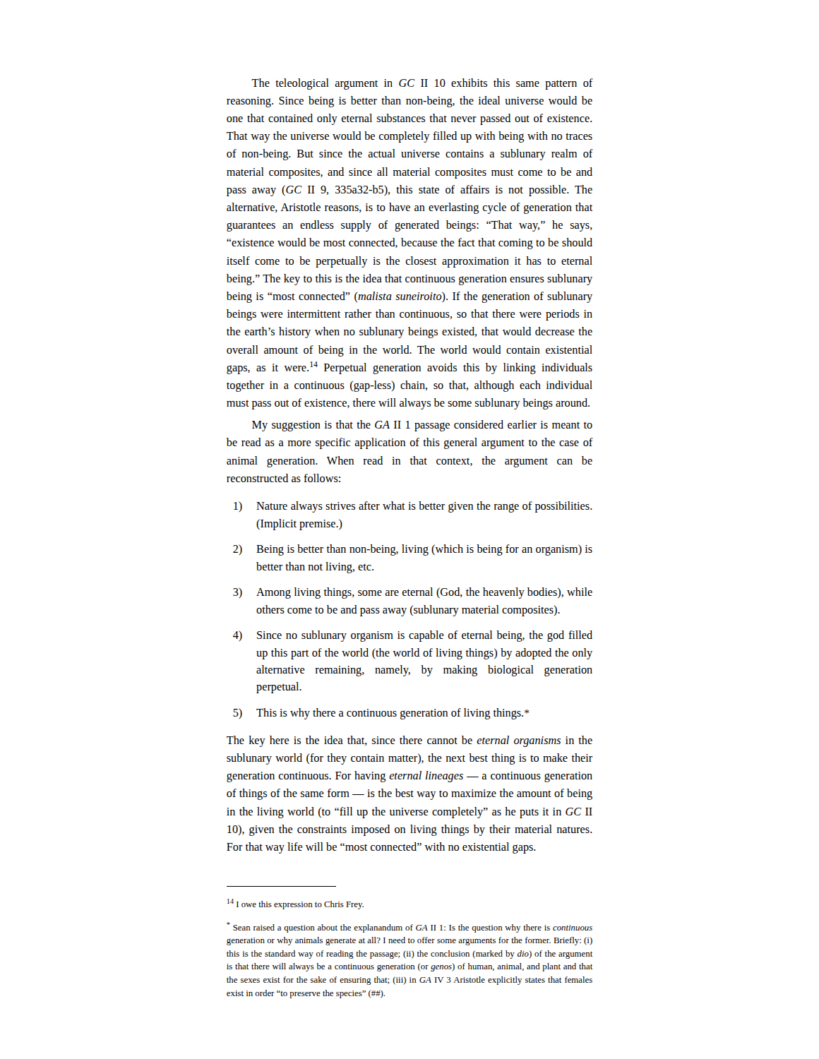The teleological argument in GC II 10 exhibits this same pattern of reasoning. Since being is better than non-being, the ideal universe would be one that contained only eternal substances that never passed out of existence. That way the universe would be completely filled up with being with no traces of non-being. But since the actual universe contains a sublunary realm of material composites, and since all material composites must come to be and pass away (GC II 9, 335a32-b5), this state of affairs is not possible. The alternative, Aristotle reasons, is to have an everlasting cycle of generation that guarantees an endless supply of generated beings: “That way,” he says, “existence would be most connected, because the fact that coming to be should itself come to be perpetually is the closest approximation it has to eternal being.” The key to this is the idea that continuous generation ensures sublunary being is “most connected” (malista suneiroito). If the generation of sublunary beings were intermittent rather than continuous, so that there were periods in the earth’s history when no sublunary beings existed, that would decrease the overall amount of being in the world. The world would contain existential gaps, as it were.14 Perpetual generation avoids this by linking individuals together in a continuous (gap-less) chain, so that, although each individual must pass out of existence, there will always be some sublunary beings around.
My suggestion is that the GA II 1 passage considered earlier is meant to be read as a more specific application of this general argument to the case of animal generation. When read in that context, the argument can be reconstructed as follows:
Nature always strives after what is better given the range of possibilities. (Implicit premise.)
Being is better than non-being, living (which is being for an organism) is better than not living, etc.
Among living things, some are eternal (God, the heavenly bodies), while others come to be and pass away (sublunary material composites).
Since no sublunary organism is capable of eternal being, the god filled up this part of the world (the world of living things) by adopted the only alternative remaining, namely, by making biological generation perpetual.
This is why there a continuous generation of living things.*
The key here is the idea that, since there cannot be eternal organisms in the sublunary world (for they contain matter), the next best thing is to make their generation continuous. For having eternal lineages — a continuous generation of things of the same form — is the best way to maximize the amount of being in the living world (to “fill up the universe completely” as he puts it in GC II 10), given the constraints imposed on living things by their material natures. For that way life will be “most connected” with no existential gaps.
14 I owe this expression to Chris Frey.
* Sean raised a question about the explanandum of GA II 1: Is the question why there is continuous generation or why animals generate at all? I need to offer some arguments for the former. Briefly: (i) this is the standard way of reading the passage; (ii) the conclusion (marked by dio) of the argument is that there will always be a continuous generation (or genos) of human, animal, and plant and that the sexes exist for the sake of ensuring that; (iii) in GA IV 3 Aristotle explicitly states that females exist in order “to preserve the species” (##).